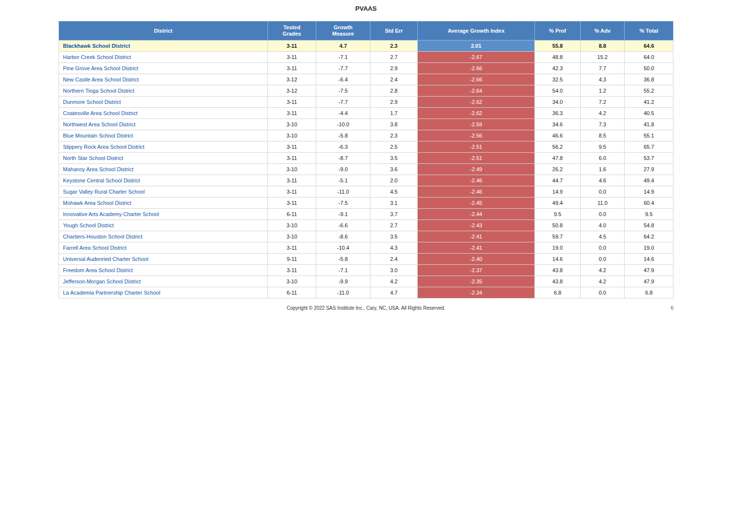PVAAS
| District | Tested Grades | Growth Measure | Std Err | Average Growth Index | % Prof | % Adv | % Total |
| --- | --- | --- | --- | --- | --- | --- | --- |
| Blackhawk School District | 3-11 | 4.7 | 2.3 | 2.01 | 55.8 | 8.8 | 64.6 |
| Harbor Creek School District | 3-11 | -7.1 | 2.7 | -2.67 | 48.8 | 15.2 | 64.0 |
| Pine Grove Area School District | 3-11 | -7.7 | 2.9 | -2.66 | 42.3 | 7.7 | 50.0 |
| New Castle Area School District | 3-12 | -6.4 | 2.4 | -2.66 | 32.5 | 4.3 | 36.8 |
| Northern Tioga School District | 3-12 | -7.5 | 2.8 | -2.64 | 54.0 | 1.2 | 55.2 |
| Dunmore School District | 3-11 | -7.7 | 2.9 | -2.62 | 34.0 | 7.2 | 41.2 |
| Coatesville Area School District | 3-11 | -4.4 | 1.7 | -2.62 | 36.3 | 4.2 | 40.5 |
| Northwest Area School District | 3-10 | -10.0 | 3.8 | -2.59 | 34.6 | 7.3 | 41.8 |
| Blue Mountain School District | 3-10 | -5.8 | 2.3 | -2.56 | 46.6 | 8.5 | 55.1 |
| Slippery Rock Area School District | 3-11 | -6.3 | 2.5 | -2.51 | 56.2 | 9.5 | 65.7 |
| North Star School District | 3-11 | -8.7 | 3.5 | -2.51 | 47.8 | 6.0 | 53.7 |
| Mahanoy Area School District | 3-10 | -9.0 | 3.6 | -2.49 | 26.2 | 1.6 | 27.9 |
| Keystone Central School District | 3-11 | -5.1 | 2.0 | -2.46 | 44.7 | 4.6 | 49.4 |
| Sugar Valley Rural Charter School | 3-11 | -11.0 | 4.5 | -2.46 | 14.9 | 0.0 | 14.9 |
| Mohawk Area School District | 3-11 | -7.5 | 3.1 | -2.45 | 49.4 | 11.0 | 60.4 |
| Innovative Arts Academy Charter School | 6-11 | -9.1 | 3.7 | -2.44 | 9.5 | 0.0 | 9.5 |
| Yough School District | 3-10 | -6.6 | 2.7 | -2.43 | 50.8 | 4.0 | 54.8 |
| Chartiers-Houston School District | 3-10 | -8.6 | 3.5 | -2.41 | 59.7 | 4.5 | 64.2 |
| Farrell Area School District | 3-11 | -10.4 | 4.3 | -2.41 | 19.0 | 0.0 | 19.0 |
| Universal Audenried Charter School | 9-11 | -5.8 | 2.4 | -2.40 | 14.6 | 0.0 | 14.6 |
| Freedom Area School District | 3-11 | -7.1 | 3.0 | -2.37 | 43.8 | 4.2 | 47.9 |
| Jefferson-Morgan School District | 3-10 | -9.9 | 4.2 | -2.35 | 43.8 | 4.2 | 47.9 |
| La Academia Partnership Charter School | 6-11 | -11.0 | 4.7 | -2.34 | 6.8 | 0.0 | 6.8 |
Copyright © 2022 SAS Institute Inc., Cary, NC, USA. All Rights Reserved. 6